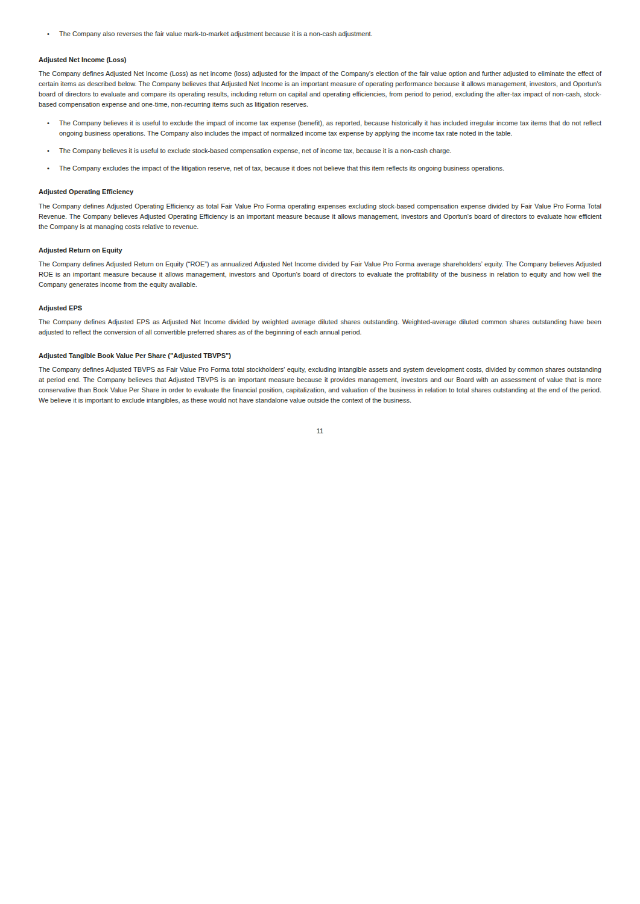The Company also reverses the fair value mark-to-market adjustment because it is a non-cash adjustment.
Adjusted Net Income (Loss)
The Company defines Adjusted Net Income (Loss) as net income (loss) adjusted for the impact of the Company's election of the fair value option and further adjusted to eliminate the effect of certain items as described below. The Company believes that Adjusted Net Income is an important measure of operating performance because it allows management, investors, and Oportun's board of directors to evaluate and compare its operating results, including return on capital and operating efficiencies, from period to period, excluding the after-tax impact of non-cash, stock-based compensation expense and one-time, non-recurring items such as litigation reserves.
The Company believes it is useful to exclude the impact of income tax expense (benefit), as reported, because historically it has included irregular income tax items that do not reflect ongoing business operations. The Company also includes the impact of normalized income tax expense by applying the income tax rate noted in the table.
The Company believes it is useful to exclude stock-based compensation expense, net of income tax, because it is a non-cash charge.
The Company excludes the impact of the litigation reserve, net of tax, because it does not believe that this item reflects its ongoing business operations.
Adjusted Operating Efficiency
The Company defines Adjusted Operating Efficiency as total Fair Value Pro Forma operating expenses excluding stock-based compensation expense divided by Fair Value Pro Forma Total Revenue. The Company believes Adjusted Operating Efficiency is an important measure because it allows management, investors and Oportun's board of directors to evaluate how efficient the Company is at managing costs relative to revenue.
Adjusted Return on Equity
The Company defines Adjusted Return on Equity (“ROE”) as annualized Adjusted Net Income divided by Fair Value Pro Forma average shareholders’ equity. The Company believes Adjusted ROE is an important measure because it allows management, investors and Oportun's board of directors to evaluate the profitability of the business in relation to equity and how well the Company generates income from the equity available.
Adjusted EPS
The Company defines Adjusted EPS as Adjusted Net Income divided by weighted average diluted shares outstanding. Weighted-average diluted common shares outstanding have been adjusted to reflect the conversion of all convertible preferred shares as of the beginning of each annual period.
Adjusted Tangible Book Value Per Share ("Adjusted TBVPS")
The Company defines Adjusted TBVPS as Fair Value Pro Forma total stockholders' equity, excluding intangible assets and system development costs, divided by common shares outstanding at period end. The Company believes that Adjusted TBVPS is an important measure because it provides management, investors and our Board with an assessment of value that is more conservative than Book Value Per Share in order to evaluate the financial position, capitalization, and valuation of the business in relation to total shares outstanding at the end of the period. We believe it is important to exclude intangibles, as these would not have standalone value outside the context of the business.
11